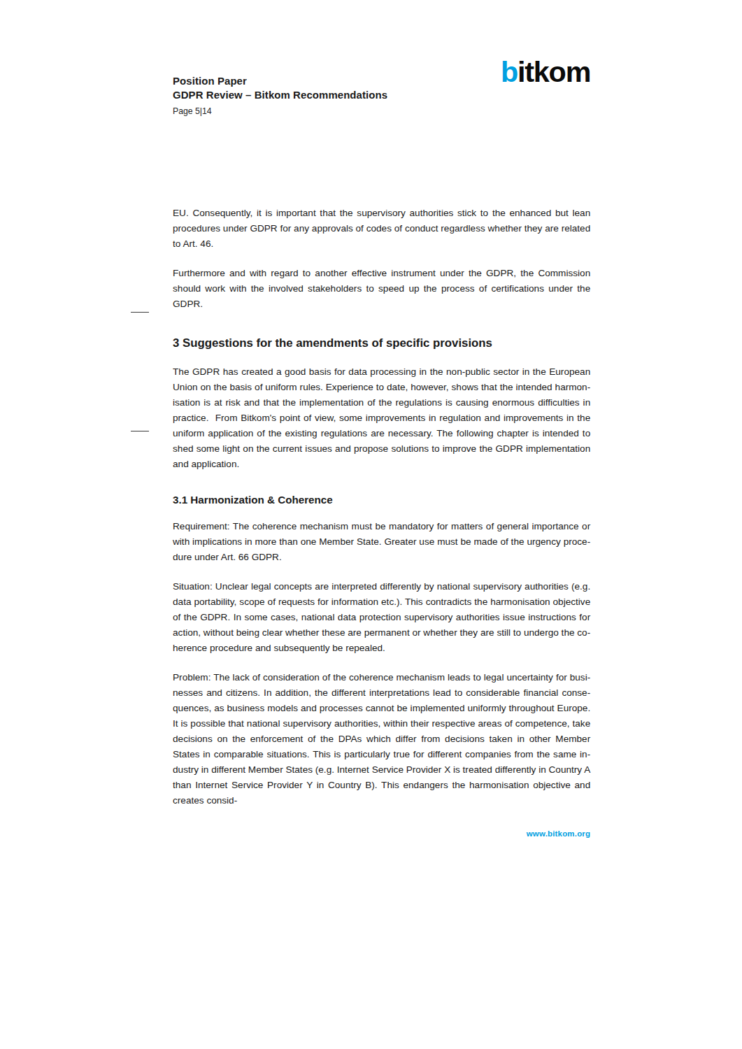bitkom
Position Paper
GDPR Review – Bitkom Recommendations
Page 5|14
EU. Consequently, it is important that the supervisory authorities stick to the enhanced but lean procedures under GDPR for any approvals of codes of conduct regardless whether they are related to Art. 46.
Furthermore and with regard to another effective instrument under the GDPR, the Commission should work with the involved stakeholders to speed up the process of certifications under the GDPR.
3 Suggestions for the amendments of specific provisions
The GDPR has created a good basis for data processing in the non-public sector in the European Union on the basis of uniform rules. Experience to date, however, shows that the intended harmonisation is at risk and that the implementation of the regulations is causing enormous difficulties in practice. From Bitkom's point of view, some improvements in regulation and improvements in the uniform application of the existing regulations are necessary. The following chapter is intended to shed some light on the current issues and propose solutions to improve the GDPR implementation and application.
3.1 Harmonization & Coherence
Requirement: The coherence mechanism must be mandatory for matters of general importance or with implications in more than one Member State. Greater use must be made of the urgency procedure under Art. 66 GDPR.
Situation: Unclear legal concepts are interpreted differently by national supervisory authorities (e.g. data portability, scope of requests for information etc.). This contradicts the harmonisation objective of the GDPR. In some cases, national data protection supervisory authorities issue instructions for action, without being clear whether these are permanent or whether they are still to undergo the coherence procedure and subsequently be repealed.
Problem: The lack of consideration of the coherence mechanism leads to legal uncertainty for businesses and citizens. In addition, the different interpretations lead to considerable financial consequences, as business models and processes cannot be implemented uniformly throughout Europe. It is possible that national supervisory authorities, within their respective areas of competence, take decisions on the enforcement of the DPAs which differ from decisions taken in other Member States in comparable situations. This is particularly true for different companies from the same industry in different Member States (e.g. Internet Service Provider X is treated differently in Country A than Internet Service Provider Y in Country B). This endangers the harmonisation objective and creates consid-
www.bitkom.org